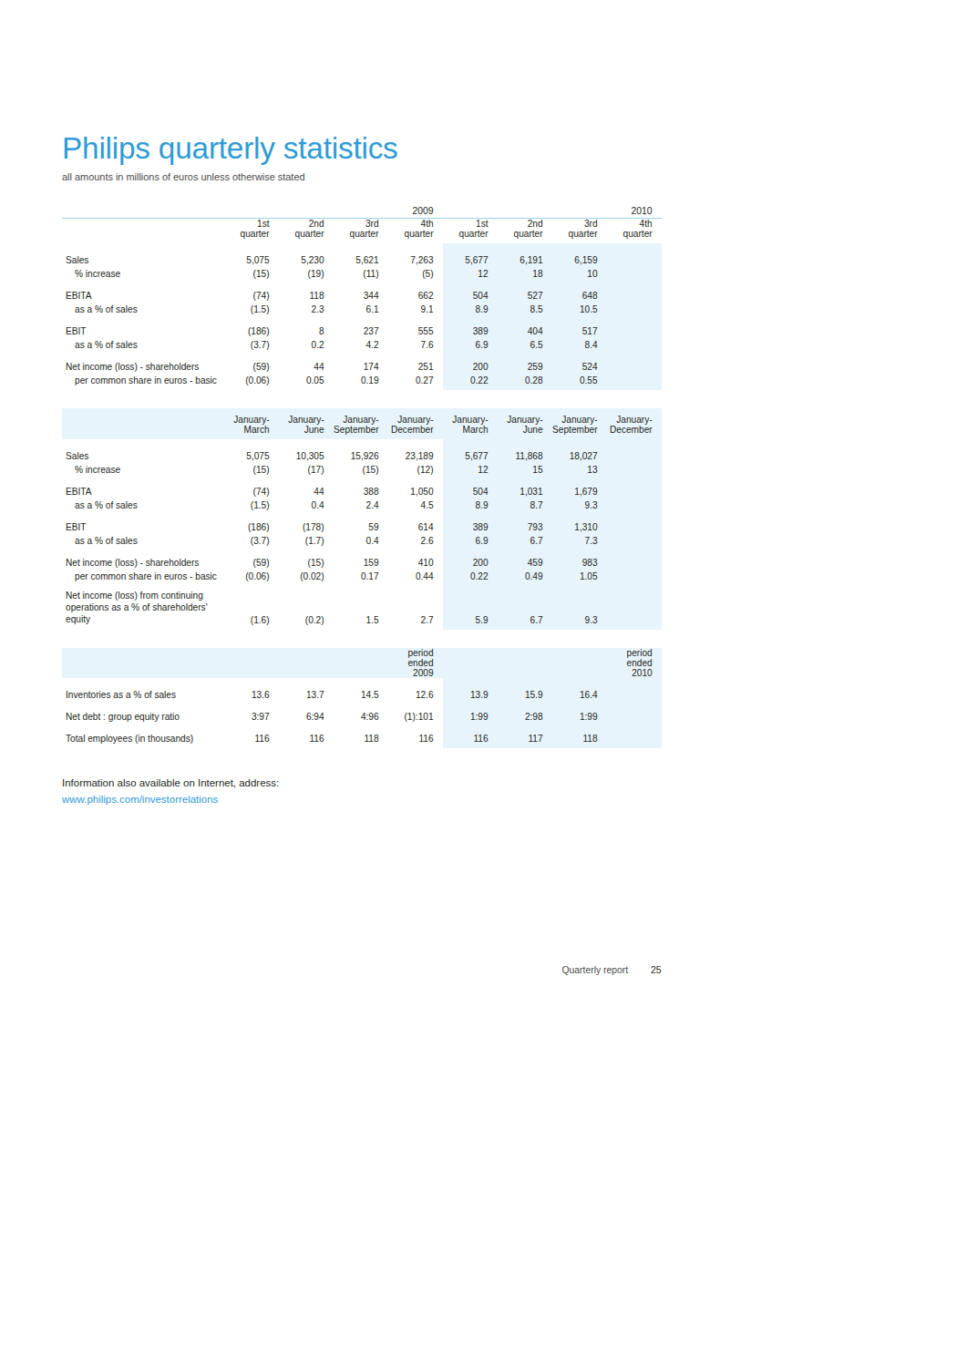Philips quarterly statistics
all amounts in millions of euros unless otherwise stated
| | | | | 2009 | | | | 2010 |
| --- | --- | --- | --- | --- | --- | --- | --- | --- |
| | 1st quarter | 2nd quarter | 3rd quarter | 4th quarter | 1st quarter | 2nd quarter | 3rd quarter | 4th quarter |
| Sales | 5,075 | 5,230 | 5,621 | 7,263 | 5,677 | 6,191 | 6,159 | |
| % increase | (15) | (19) | (11) | (5) | 12 | 18 | 10 | |
| EBITA | (74) | 118 | 344 | 662 | 504 | 527 | 648 | |
| as a % of sales | (1.5) | 2.3 | 6.1 | 9.1 | 8.9 | 8.5 | 10.5 | |
| EBIT | (186) | 8 | 237 | 555 | 389 | 404 | 517 | |
| as a % of sales | (3.7) | 0.2 | 4.2 | 7.6 | 6.9 | 6.5 | 8.4 | |
| Net income (loss) - shareholders | (59) | 44 | 174 | 251 | 200 | 259 | 524 | |
| per common share in euros - basic | (0.06) | 0.05 | 0.19 | 0.27 | 0.22 | 0.28 | 0.55 | |
| | January- March | January- June | January- September | January- December | January- March | January- June | January- September | January- December |
| --- | --- | --- | --- | --- | --- | --- | --- | --- |
| Sales | 5,075 | 10,305 | 15,926 | 23,189 | 5,677 | 11,868 | 18,027 | |
| % increase | (15) | (17) | (15) | (12) | 12 | 15 | 13 | |
| EBITA | (74) | 44 | 388 | 1,050 | 504 | 1,031 | 1,679 | |
| as a % of sales | (1.5) | 0.4 | 2.4 | 4.5 | 8.9 | 8.7 | 9.3 | |
| EBIT | (186) | (178) | 59 | 614 | 389 | 793 | 1,310 | |
| as a % of sales | (3.7) | (1.7) | 0.4 | 2.6 | 6.9 | 6.7 | 7.3 | |
| Net income (loss) - shareholders | (59) | (15) | 159 | 410 | 200 | 459 | 983 | |
| per common share in euros - basic | (0.06) | (0.02) | 0.17 | 0.44 | 0.22 | 0.49 | 1.05 | |
| Net income (loss) from continuing operations as a % of shareholders' equity | (1.6) | (0.2) | 1.5 | 2.7 | 5.9 | 6.7 | 9.3 | |
| | | | | period ended 2009 | | | | period ended 2010 |
| Inventories as a % of sales | 13.6 | 13.7 | 14.5 | 12.6 | 13.9 | 15.9 | 16.4 | |
| Net debt : group equity ratio | 3:97 | 6:94 | 4:96 | (1):101 | 1:99 | 2:98 | 1:99 | |
| Total employees (in thousands) | 116 | 116 | 118 | 116 | 116 | 117 | 118 | |
Information also available on Internet, address:
www.philips.com/investorrelations
Quarterly report 25